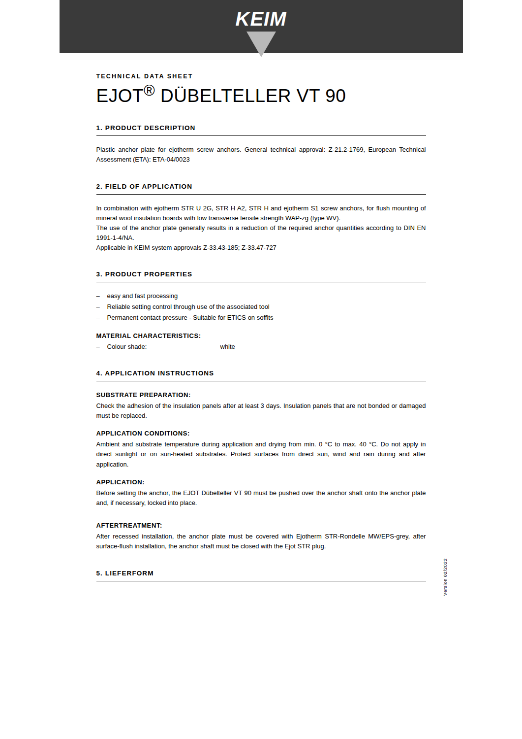KEIM
TECHNICAL DATA SHEET
EJOT® DÜBELTELLER VT 90
1. PRODUCT DESCRIPTION
Plastic anchor plate for ejotherm screw anchors. General technical approval: Z-21.2-1769, European Technical Assessment (ETA): ETA-04/0023
2. FIELD OF APPLICATION
In combination with ejotherm STR U 2G, STR H A2, STR H and ejotherm S1 screw anchors, for flush mounting of mineral wool insulation boards with low transverse tensile strength WAP-zg (type WV).
The use of the anchor plate generally results in a reduction of the required anchor quantities according to DIN EN 1991-1-4/NA.
Applicable in KEIM system approvals Z-33.43-185; Z-33.47-727
3. PRODUCT PROPERTIES
easy and fast processing
Reliable setting control through use of the associated tool
Permanent contact pressure - Suitable for ETICS on soffits
MATERIAL CHARACTERISTICS:
Colour shade:
white
4. APPLICATION INSTRUCTIONS
SUBSTRATE PREPARATION:
Check the adhesion of the insulation panels after at least 3 days. Insulation panels that are not bonded or damaged must be replaced.
APPLICATION CONDITIONS:
Ambient and substrate temperature during application and drying from min. 0 °C to max. 40 °C. Do not apply in direct sunlight or on sun-heated substrates. Protect surfaces from direct sun, wind and rain during and after application.
APPLICATION:
Before setting the anchor, the EJOT Dübelteller VT 90 must be pushed over the anchor shaft onto the anchor plate and, if necessary, locked into place.
AFTERTREATMENT:
After recessed installation, the anchor plate must be covered with Ejotherm STR-Rondelle MW/EPS-grey, after surface-flush installation, the anchor shaft must be closed with the Ejot STR plug.
5. LIEFERFORM
Version 02/2022